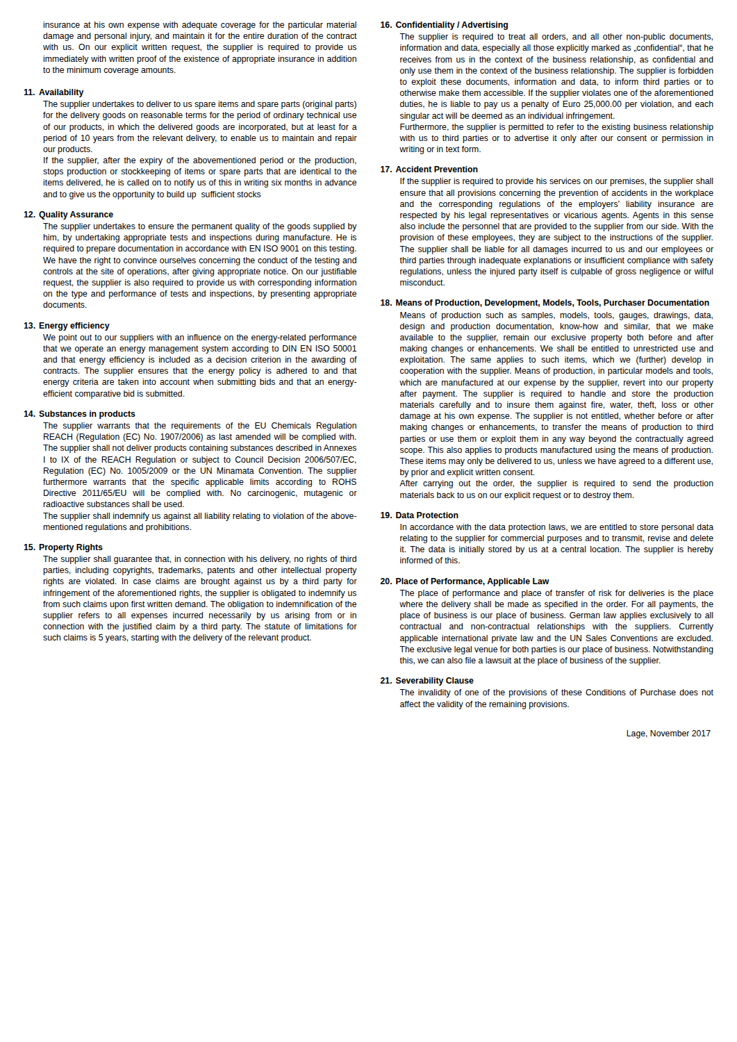insurance at his own expense with adequate coverage for the particular material damage and personal injury, and maintain it for the entire duration of the contract with us. On our explicit written request, the supplier is required to provide us immediately with written proof of the existence of appropriate insurance in addition to the minimum coverage amounts.
11. Availability
The supplier undertakes to deliver to us spare items and spare parts (original parts) for the delivery goods on reasonable terms for the period of ordinary technical use of our products, in which the delivered goods are incorporated, but at least for a period of 10 years from the relevant delivery, to enable us to maintain and repair our products.
If the supplier, after the expiry of the abovementioned period or the production, stops production or stockkeeping of items or spare parts that are identical to the items delivered, he is called on to notify us of this in writing six months in advance and to give us the opportunity to build up sufficient stocks
12. Quality Assurance
The supplier undertakes to ensure the permanent quality of the goods supplied by him, by undertaking appropriate tests and inspections during manufacture. He is required to prepare documentation in accordance with EN ISO 9001 on this testing. We have the right to convince ourselves concerning the conduct of the testing and controls at the site of operations, after giving appropriate notice. On our justifiable request, the supplier is also required to provide us with corresponding information on the type and performance of tests and inspections, by presenting appropriate documents.
13. Energy efficiency
We point out to our suppliers with an influence on the energy-related performance that we operate an energy management system according to DIN EN ISO 50001 and that energy efficiency is included as a decision criterion in the awarding of contracts. The supplier ensures that the energy policy is adhered to and that energy criteria are taken into account when submitting bids and that an energy-efficient comparative bid is submitted.
14. Substances in products
The supplier warrants that the requirements of the EU Chemicals Regulation REACH (Regulation (EC) No. 1907/2006) as last amended will be complied with. The supplier shall not deliver products containing substances described in Annexes I to IX of the REACH Regulation or subject to Council Decision 2006/507/EC, Regulation (EC) No. 1005/2009 or the UN Minamata Convention. The supplier furthermore warrants that the specific applicable limits according to ROHS Directive 2011/65/EU will be complied with. No carcinogenic, mutagenic or radioactive substances shall be used.
The supplier shall indemnify us against all liability relating to violation of the above-mentioned regulations and prohibitions.
15. Property Rights
The supplier shall guarantee that, in connection with his delivery, no rights of third parties, including copyrights, trademarks, patents and other intellectual property rights are violated. In case claims are brought against us by a third party for infringement of the aforementioned rights, the supplier is obligated to indemnify us from such claims upon first written demand. The obligation to indemnification of the supplier refers to all expenses incurred necessarily by us arising from or in connection with the justified claim by a third party. The statute of limitations for such claims is 5 years, starting with the delivery of the relevant product.
16. Confidentiality / Advertising
The supplier is required to treat all orders, and all other non-public documents, information and data, especially all those explicitly marked as „confidential“, that he receives from us in the context of the business relationship, as confidential and only use them in the context of the business relationship. The supplier is forbidden to exploit these documents, information and data, to inform third parties or to otherwise make them accessible. If the supplier violates one of the aforementioned duties, he is liable to pay us a penalty of Euro 25,000.00 per violation, and each singular act will be deemed as an individual infringement.
Furthermore, the supplier is permitted to refer to the existing business relationship with us to third parties or to advertise it only after our consent or permission in writing or in text form.
17. Accident Prevention
If the supplier is required to provide his services on our premises, the supplier shall ensure that all provisions concerning the prevention of accidents in the workplace and the corresponding regulations of the employers’ liability insurance are respected by his legal representatives or vicarious agents. Agents in this sense also include the personnel that are provided to the supplier from our side. With the provision of these employees, they are subject to the instructions of the supplier. The supplier shall be liable for all damages incurred to us and our employees or third parties through inadequate explanations or insufficient compliance with safety regulations, unless the injured party itself is culpable of gross negligence or wilful misconduct.
18. Means of Production, Development, Models, Tools, Purchaser Documentation
Means of production such as samples, models, tools, gauges, drawings, data, design and production documentation, know-how and similar, that we make available to the supplier, remain our exclusive property both before and after making changes or enhancements. We shall be entitled to unrestricted use and exploitation. The same applies to such items, which we (further) develop in cooperation with the supplier. Means of production, in particular models and tools, which are manufactured at our expense by the supplier, revert into our property after payment. The supplier is required to handle and store the production materials carefully and to insure them against fire, water, theft, loss or other damage at his own expense. The supplier is not entitled, whether before or after making changes or enhancements, to transfer the means of production to third parties or use them or exploit them in any way beyond the contractually agreed scope. This also applies to products manufactured using the means of production. These items may only be delivered to us, unless we have agreed to a different use, by prior and explicit written consent.
After carrying out the order, the supplier is required to send the production materials back to us on our explicit request or to destroy them.
19. Data Protection
In accordance with the data protection laws, we are entitled to store personal data relating to the supplier for commercial purposes and to transmit, revise and delete it. The data is initially stored by us at a central location. The supplier is hereby informed of this.
20. Place of Performance, Applicable Law
The place of performance and place of transfer of risk for deliveries is the place where the delivery shall be made as specified in the order. For all payments, the place of business is our place of business. German law applies exclusively to all contractual and non-contractual relationships with the suppliers. Currently applicable international private law and the UN Sales Conventions are excluded. The exclusive legal venue for both parties is our place of business. Notwithstanding this, we can also file a lawsuit at the place of business of the supplier.
21. Severability Clause
The invalidity of one of the provisions of these Conditions of Purchase does not affect the validity of the remaining provisions.
Lage, November 2017